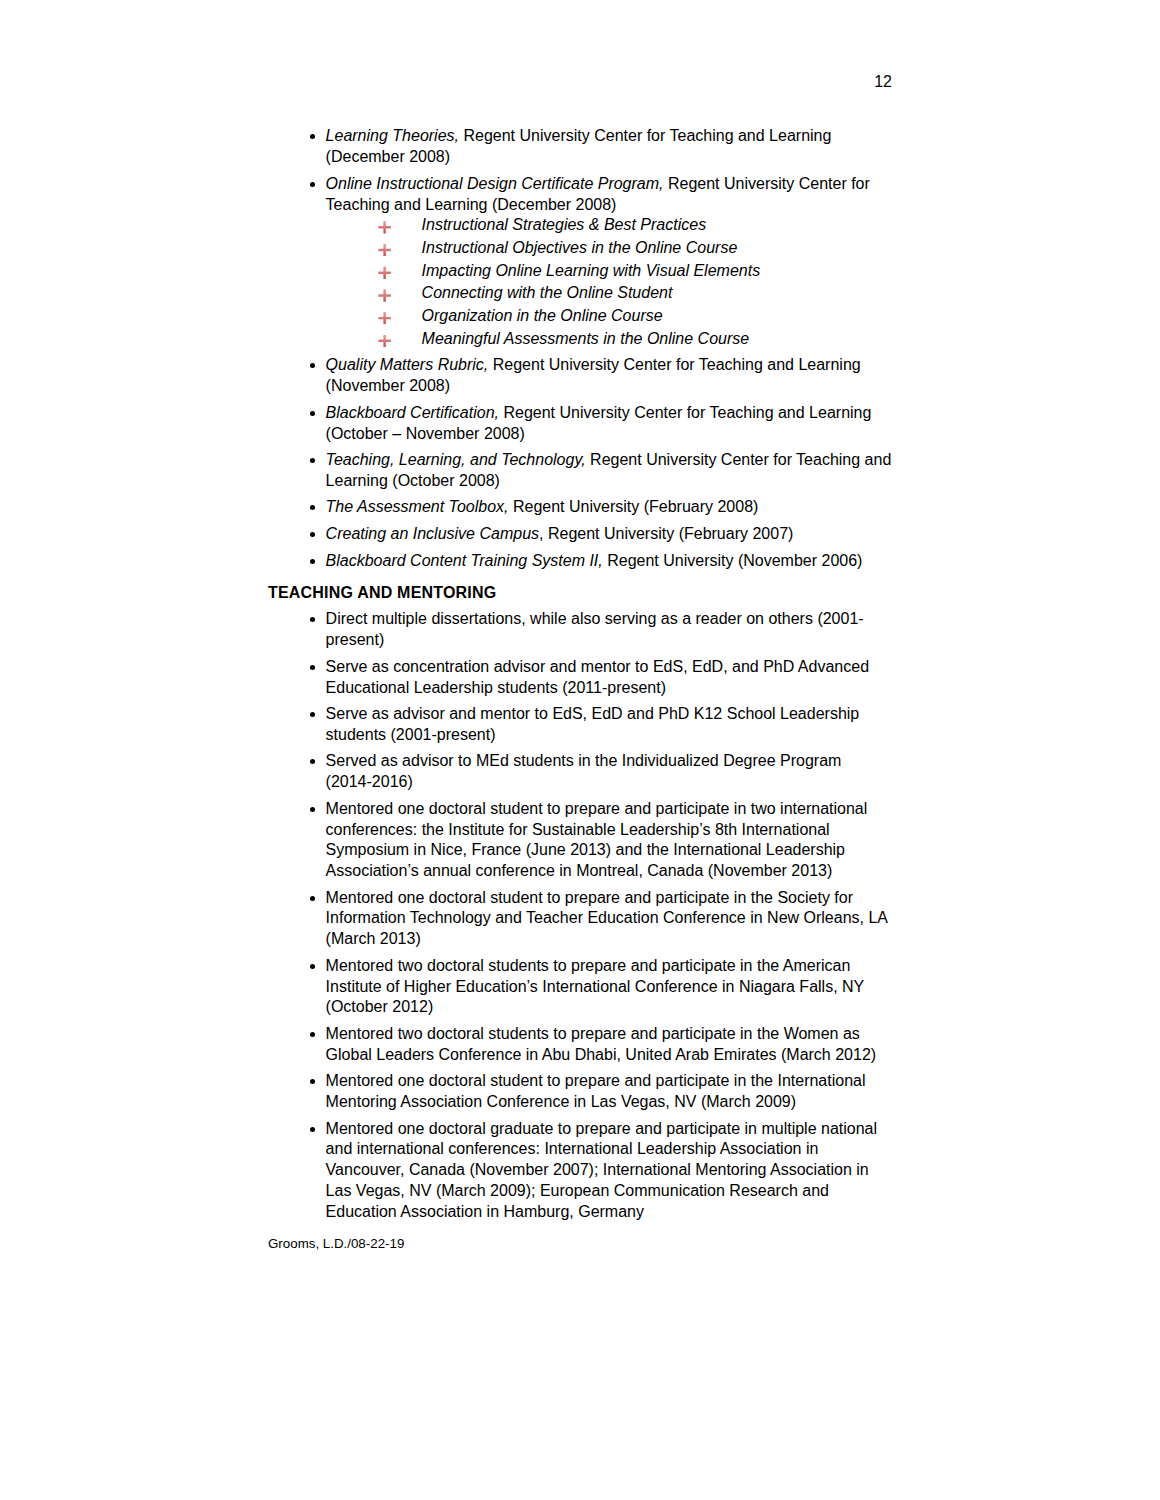12
Learning Theories, Regent University Center for Teaching and Learning (December 2008)
Online Instructional Design Certificate Program, Regent University Center for Teaching and Learning (December 2008)
Instructional Strategies & Best Practices
Instructional Objectives in the Online Course
Impacting Online Learning with Visual Elements
Connecting with the Online Student
Organization in the Online Course
Meaningful Assessments in the Online Course
Quality Matters Rubric, Regent University Center for Teaching and Learning (November 2008)
Blackboard Certification, Regent University Center for Teaching and Learning (October – November 2008)
Teaching, Learning, and Technology, Regent University Center for Teaching and Learning (October 2008)
The Assessment Toolbox, Regent University (February 2008)
Creating an Inclusive Campus, Regent University (February 2007)
Blackboard Content Training System II, Regent University (November 2006)
TEACHING AND MENTORING
Direct multiple dissertations, while also serving as a reader on others (2001-present)
Serve as concentration advisor and mentor to EdS, EdD, and PhD Advanced Educational Leadership students (2011-present)
Serve as advisor and mentor to EdS, EdD and PhD K12 School Leadership students (2001-present)
Served as advisor to MEd students in the Individualized Degree Program (2014-2016)
Mentored one doctoral student to prepare and participate in two international conferences: the Institute for Sustainable Leadership’s 8th International Symposium in Nice, France (June 2013) and the International Leadership Association’s annual conference in Montreal, Canada (November 2013)
Mentored one doctoral student to prepare and participate in the Society for Information Technology and Teacher Education Conference in New Orleans, LA (March 2013)
Mentored two doctoral students to prepare and participate in the American Institute of Higher Education’s International Conference in Niagara Falls, NY (October 2012)
Mentored two doctoral students to prepare and participate in the Women as Global Leaders Conference in Abu Dhabi, United Arab Emirates (March 2012)
Mentored one doctoral student to prepare and participate in the International Mentoring Association Conference in Las Vegas, NV (March 2009)
Mentored one doctoral graduate to prepare and participate in multiple national and international conferences: International Leadership Association in Vancouver, Canada (November 2007); International Mentoring Association in Las Vegas, NV (March 2009); European Communication Research and Education Association in Hamburg, Germany
Grooms, L.D./08-22-19